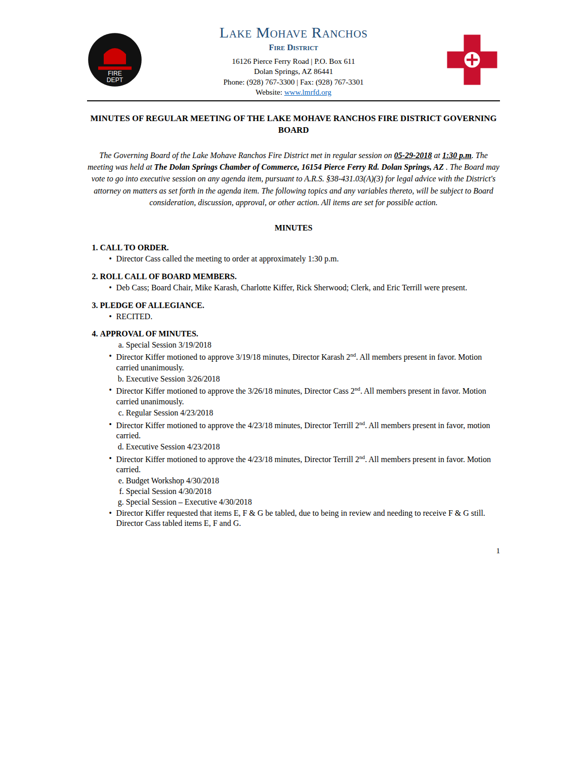Lake Mohave Ranchos
Fire District
16126 Pierce Ferry Road | P.O. Box 611
Dolan Springs, AZ 86441
Phone: (928) 767-3300 | Fax: (928) 767-3301
Website: www.lmrfd.org
Minutes of Regular Meeting of the Lake Mohave Ranchos Fire District Governing Board
The Governing Board of the Lake Mohave Ranchos Fire District met in regular session on 05-29-2018 at 1:30 p.m. The meeting was held at The Dolan Springs Chamber of Commerce, 16154 Pierce Ferry Rd. Dolan Springs, AZ . The Board may vote to go into executive session on any agenda item, pursuant to A.R.S. §38-431.03(A)(3) for legal advice with the District's attorney on matters as set forth in the agenda item. The following topics and any variables thereto, will be subject to Board consideration, discussion, approval, or other action. All items are set for possible action.
Minutes
Call to Order.
Director Cass called the meeting to order at approximately 1:30 p.m.
Roll Call of Board Members.
Deb Cass; Board Chair, Mike Karash, Charlotte Kiffer, Rick Sherwood; Clerk, and Eric Terrill were present.
Pledge of Allegiance.
RECITED.
Approval of Minutes.
Special Session 3/19/2018
Director Kiffer motioned to approve 3/19/18 minutes, Director Karash 2nd. All members present in favor. Motion carried unanimously.
Executive Session 3/26/2018
Director Kiffer motioned to approve the 3/26/18 minutes, Director Cass 2nd. All members present in favor. Motion carried unanimously.
Regular Session 4/23/2018
Director Kiffer motioned to approve the 4/23/18 minutes, Director Terrill 2nd. All members present in favor, motion carried.
Executive Session 4/23/2018
Director Kiffer motioned to approve the 4/23/18 minutes, Director Terrill 2nd. All members present in favor. Motion carried.
Budget Workshop 4/30/2018
Special Session 4/30/2018
Special Session – Executive 4/30/2018
Director Kiffer requested that items E, F & G be tabled, due to being in review and needing to receive F & G still. Director Cass tabled items E, F and G.
1